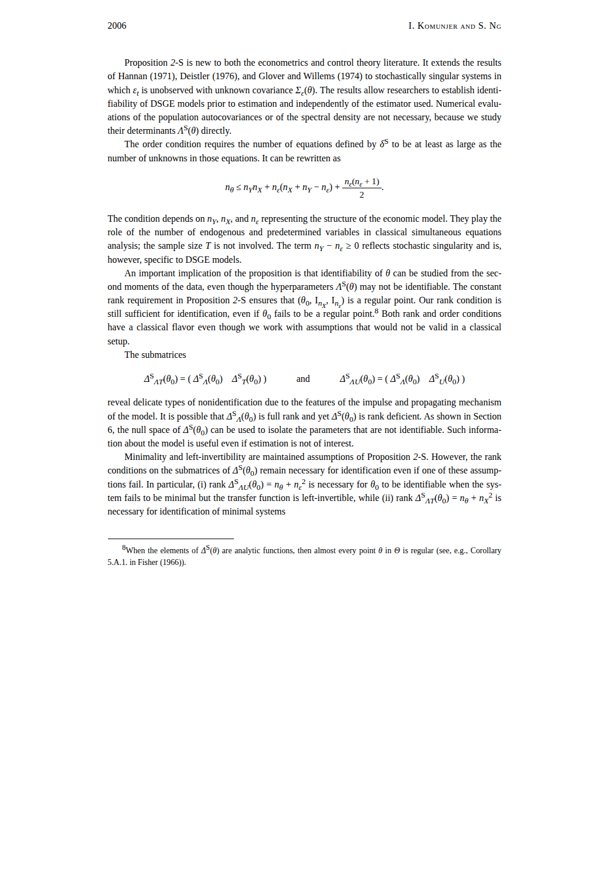2006 I. Komunjer and S. Ng
Proposition 2-S is new to both the econometrics and control theory literature. It extends the results of Hannan (1971), Deistler (1976), and Glover and Willems (1974) to stochastically singular systems in which εt is unobserved with unknown covariance Σε(θ). The results allow researchers to establish identifiability of DSGE models prior to estimation and independently of the estimator used. Numerical evaluations of the population autocovariances or of the spectral density are not necessary, because we study their determinants ΛS(θ) directly.
The order condition requires the number of equations defined by δS to be at least as large as the number of unknowns in those equations. It can be rewritten as
nθ ≤ nY nX + nε(nX + nY − nε) + nε(nε + 1) 2.
The condition depends on nY, nX, and nε representing the structure of the economic model. They play the role of the number of endogenous and predetermined variables in classical simultaneous equations analysis; the sample size T is not involved. The term nY − nε ≥ 0 reflects stochastic singularity and is, however, specific to DSGE models.
An important implication of the proposition is that identifiability of θ can be studied from the second moments of the data, even though the hyperparameters ΛS(θ) may not be identifiable. The constant rank requirement in Proposition 2-S ensures that (θ0, InX, Inε) is a regular point. Our rank condition is still sufficient for identification, even if θ0 fails to be a regular point.8 Both rank and order conditions have a classical flavor even though we work with assumptions that would not be valid in a classical setup.
The submatrices
ΔSΛT(θ0) = ( ΔSΛ(θ0) ΔST(θ0) ) and ΔSΛU(θ0) = ( ΔSΛ(θ0) ΔSU(θ0) )
reveal delicate types of nonidentification due to the features of the impulse and propagating mechanism of the model. It is possible that ΔSΛ(θ0) is full rank and yet ΔS(θ0) is rank deficient. As shown in Section 6, the null space of ΔS(θ0) can be used to isolate the parameters that are not identifiable. Such information about the model is useful even if estimation is not of interest.
Minimality and left-invertibility are maintained assumptions of Proposition 2-S. However, the rank conditions on the submatrices of ΔS(θ0) remain necessary for identification even if one of these assumptions fail. In particular, (i) rank ΔSΛU(θ0) = nθ + nε2 is necessary for θ0 to be identifiable when the system fails to be minimal but the transfer function is left-invertible, while (ii) rank ΔSΛT(θ0) = nθ + nX2 is necessary for identification of minimal systems
8When the elements of ΔS(θ) are analytic functions, then almost every point θ in Θ is regular (see, e.g., Corollary 5.A.1. in Fisher (1966)).